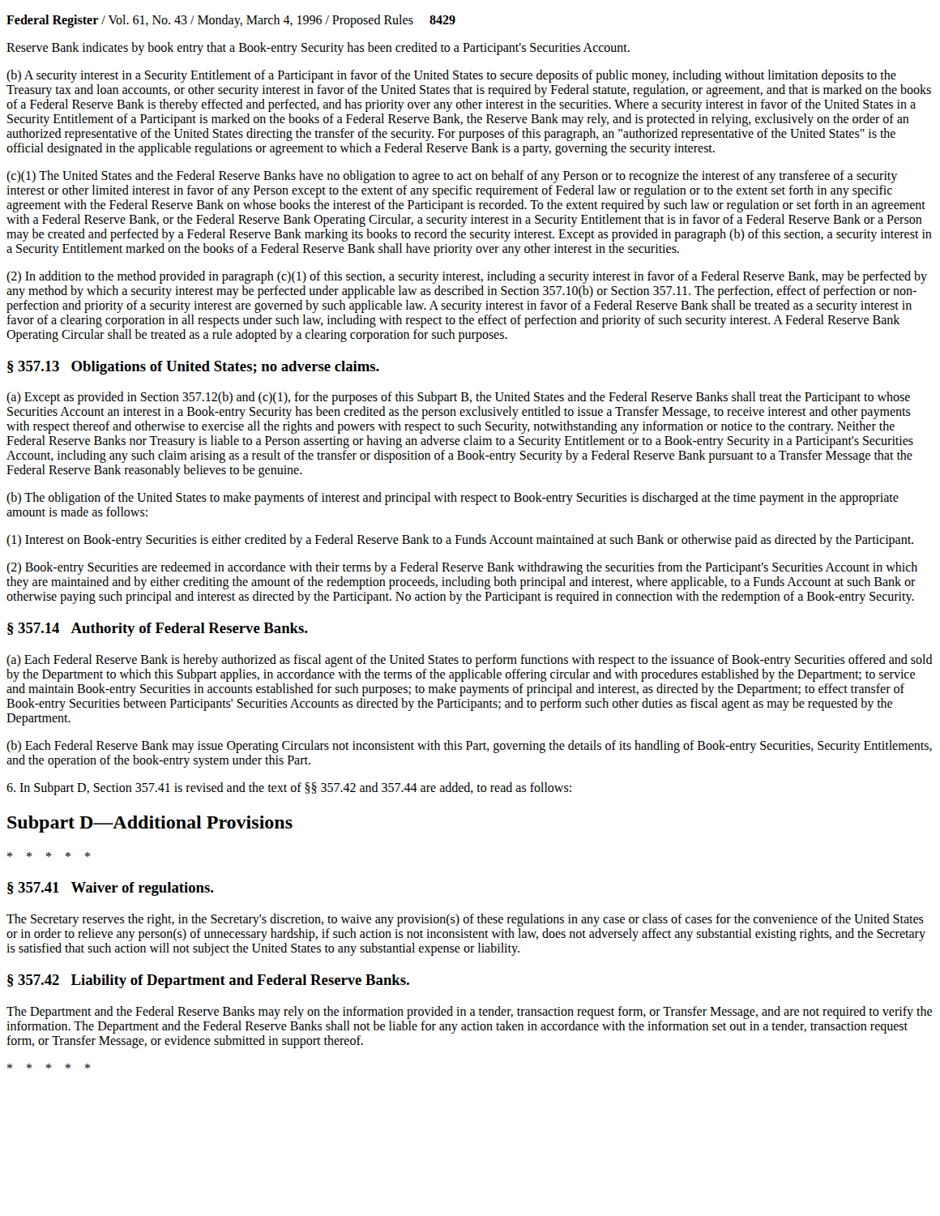Federal Register / Vol. 61, No. 43 / Monday, March 4, 1996 / Proposed Rules 8429
Reserve Bank indicates by book entry that a Book-entry Security has been credited to a Participant's Securities Account.
(b) A security interest in a Security Entitlement of a Participant in favor of the United States to secure deposits of public money, including without limitation deposits to the Treasury tax and loan accounts, or other security interest in favor of the United States that is required by Federal statute, regulation, or agreement, and that is marked on the books of a Federal Reserve Bank is thereby effected and perfected, and has priority over any other interest in the securities. Where a security interest in favor of the United States in a Security Entitlement of a Participant is marked on the books of a Federal Reserve Bank, the Reserve Bank may rely, and is protected in relying, exclusively on the order of an authorized representative of the United States directing the transfer of the security. For purposes of this paragraph, an "authorized representative of the United States" is the official designated in the applicable regulations or agreement to which a Federal Reserve Bank is a party, governing the security interest.
(c)(1) The United States and the Federal Reserve Banks have no obligation to agree to act on behalf of any Person or to recognize the interest of any transferee of a security interest or other limited interest in favor of any Person except to the extent of any specific requirement of Federal law or regulation or to the extent set forth in any specific agreement with the Federal Reserve Bank on whose books the interest of the Participant is recorded. To the extent required by such law or regulation or set forth in an agreement with a Federal Reserve Bank, or the Federal Reserve Bank Operating Circular, a security interest in a Security Entitlement that is in favor of a Federal Reserve Bank or a Person may be created and perfected by a Federal Reserve Bank marking its books to record the security interest. Except as provided in paragraph (b) of this section, a security interest in a Security Entitlement marked on the books of a Federal Reserve Bank shall have priority over any other interest in the securities.
(2) In addition to the method provided in paragraph (c)(1) of this section, a security interest, including a security interest in favor of a Federal Reserve Bank, may be perfected by any method by which a security interest may be perfected under applicable law as described in Section 357.10(b) or Section 357.11. The perfection, effect of perfection or non-perfection and priority of a security interest are governed by such applicable law. A security interest in favor of a Federal Reserve Bank shall be treated as a security interest in favor of a clearing corporation in all respects under such law, including with respect to the effect of perfection and priority of such security interest. A Federal Reserve Bank Operating Circular shall be treated as a rule adopted by a clearing corporation for such purposes.
§ 357.13 Obligations of United States; no adverse claims.
(a) Except as provided in Section 357.12(b) and (c)(1), for the purposes of this Subpart B, the United States and the Federal Reserve Banks shall treat the Participant to whose Securities Account an interest in a Book-entry Security has been credited as the person exclusively entitled to issue a Transfer Message, to receive interest and other payments with respect thereof and otherwise to exercise all the rights and powers with respect to such Security, notwithstanding any information or notice to the contrary. Neither the Federal Reserve Banks nor Treasury is liable to a Person asserting or having an adverse claim to a Security Entitlement or to a Book-entry Security in a Participant's Securities Account, including any such claim arising as a result of the transfer or disposition of a Book-entry Security by a Federal Reserve Bank pursuant to a Transfer Message that the Federal Reserve Bank reasonably believes to be genuine.
(b) The obligation of the United States to make payments of interest and principal with respect to Book-entry Securities is discharged at the time payment in the appropriate amount is made as follows:
(1) Interest on Book-entry Securities is either credited by a Federal Reserve Bank to a Funds Account maintained at such Bank or otherwise paid as directed by the Participant.
(2) Book-entry Securities are redeemed in accordance with their terms by a Federal Reserve Bank withdrawing the securities from the Participant's Securities Account in which they are maintained and by either crediting the amount of the redemption proceeds, including both principal and interest, where applicable, to a Funds Account at such Bank or otherwise paying such principal and interest as directed by the Participant. No action by the Participant is required in connection with the redemption of a Book-entry Security.
§ 357.14 Authority of Federal Reserve Banks.
(a) Each Federal Reserve Bank is hereby authorized as fiscal agent of the United States to perform functions with respect to the issuance of Book-entry Securities offered and sold by the Department to which this Subpart applies, in accordance with the terms of the applicable offering circular and with procedures established by the Department; to service and maintain Book-entry Securities in accounts established for such purposes; to make payments of principal and interest, as directed by the Department; to effect transfer of Book-entry Securities between Participants' Securities Accounts as directed by the Participants; and to perform such other duties as fiscal agent as may be requested by the Department.
(b) Each Federal Reserve Bank may issue Operating Circulars not inconsistent with this Part, governing the details of its handling of Book-entry Securities, Security Entitlements, and the operation of the book-entry system under this Part.
6. In Subpart D, Section 357.41 is revised and the text of §§ 357.42 and 357.44 are added, to read as follows:
Subpart D—Additional Provisions
* * * * *
§ 357.41 Waiver of regulations.
The Secretary reserves the right, in the Secretary's discretion, to waive any provision(s) of these regulations in any case or class of cases for the convenience of the United States or in order to relieve any person(s) of unnecessary hardship, if such action is not inconsistent with law, does not adversely affect any substantial existing rights, and the Secretary is satisfied that such action will not subject the United States to any substantial expense or liability.
§ 357.42 Liability of Department and Federal Reserve Banks.
The Department and the Federal Reserve Banks may rely on the information provided in a tender, transaction request form, or Transfer Message, and are not required to verify the information. The Department and the Federal Reserve Banks shall not be liable for any action taken in accordance with the information set out in a tender, transaction request form, or Transfer Message, or evidence submitted in support thereof.
* * * * *